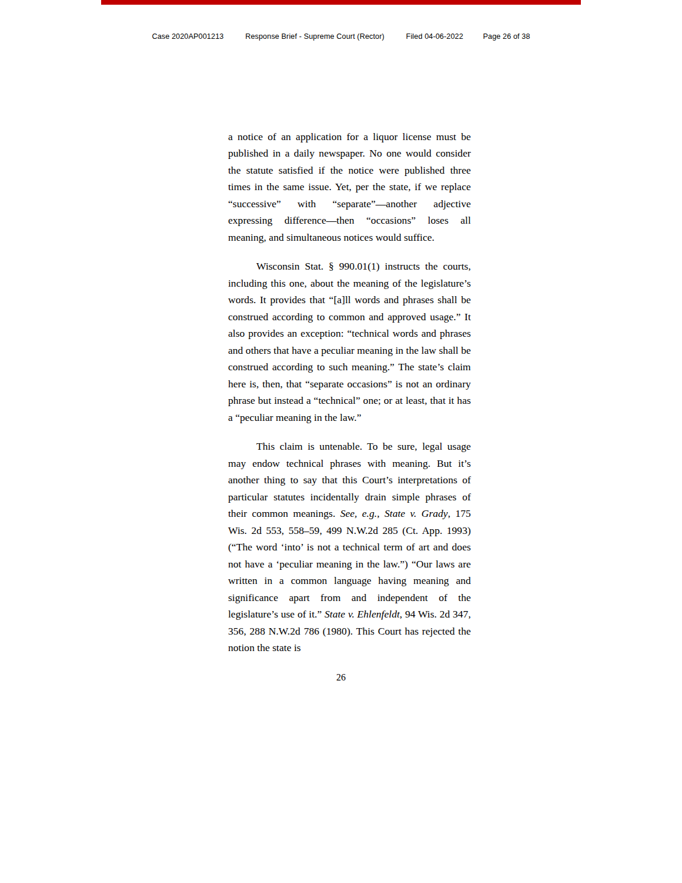Case 2020AP001213 Response Brief - Supreme Court (Rector) Filed 04-06-2022 Page 26 of 38
a notice of an application for a liquor license must be published in a daily newspaper. No one would consider the statute satisfied if the notice were published three times in the same issue. Yet, per the state, if we replace “successive” with “separate”—another adjective expressing difference—then “occasions” loses all meaning, and simultaneous notices would suffice.
Wisconsin Stat. § 990.01(1) instructs the courts, including this one, about the meaning of the legislature’s words. It provides that “[a]ll words and phrases shall be construed according to common and approved usage.” It also provides an exception: “technical words and phrases and others that have a peculiar meaning in the law shall be construed according to such meaning.” The state’s claim here is, then, that “separate occasions” is not an ordinary phrase but instead a “technical” one; or at least, that it has a “peculiar meaning in the law.”
This claim is untenable. To be sure, legal usage may endow technical phrases with meaning. But it’s another thing to say that this Court’s interpretations of particular statutes incidentally drain simple phrases of their common meanings. See, e.g., State v. Grady, 175 Wis. 2d 553, 558–59, 499 N.W.2d 285 (Ct. App. 1993) (“The word ‘into’ is not a technical term of art and does not have a ‘peculiar meaning in the law.”) “Our laws are written in a common language having meaning and significance apart from and independent of the legislature’s use of it.” State v. Ehlenfeldt, 94 Wis. 2d 347, 356, 288 N.W.2d 786 (1980). This Court has rejected the notion the state is
26